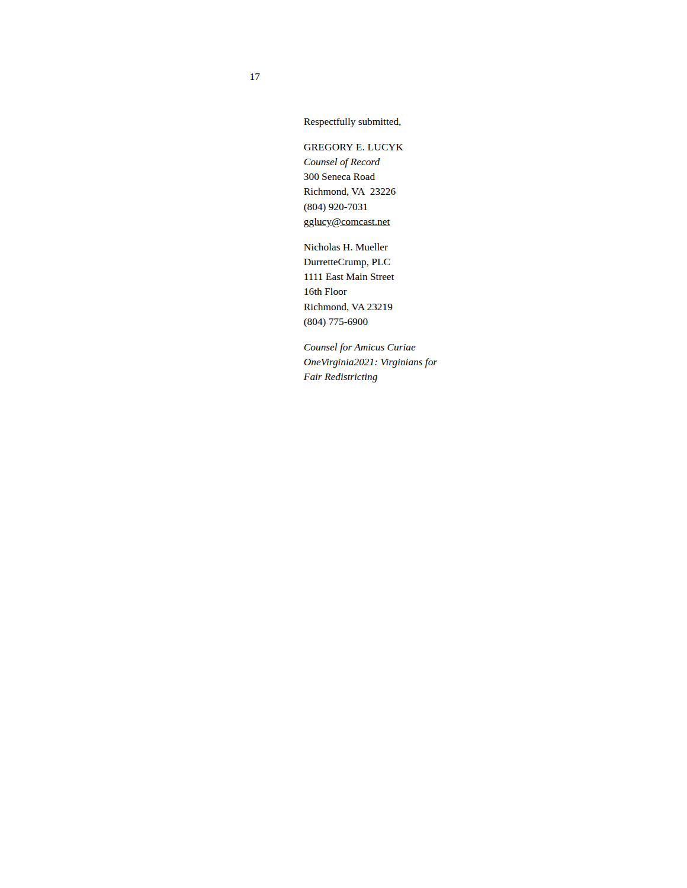17
Respectfully submitted,
GREGORY E. LUCYK
Counsel of Record
300 Seneca Road
Richmond, VA 23226
(804) 920-7031
gglucy@comcast.net
Nicholas H. Mueller
DurretteCrump, PLC
1111 East Main Street
16th Floor
Richmond, VA 23219
(804) 775-6900
Counsel for Amicus Curiae
OneVirginia2021: Virginians for
Fair Redistricting